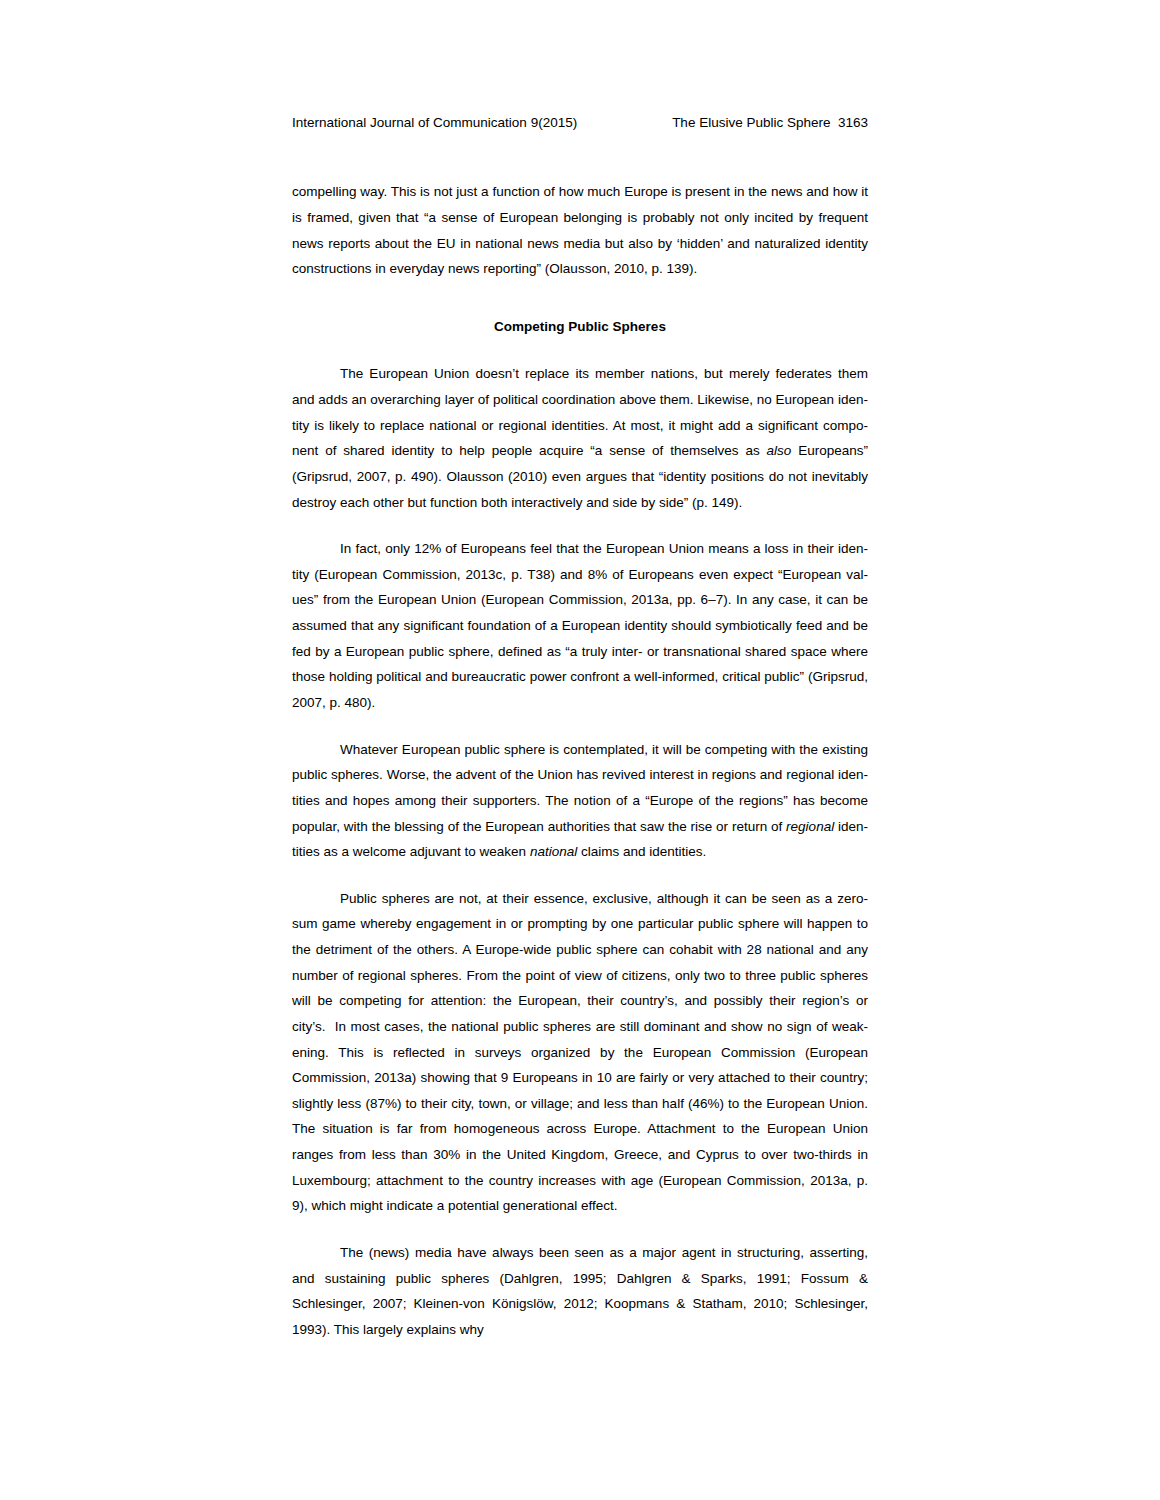International Journal of Communication 9(2015) The Elusive Public Sphere 3163
compelling way. This is not just a function of how much Europe is present in the news and how it is framed, given that “a sense of European belonging is probably not only incited by frequent news reports about the EU in national news media but also by ‘hidden’ and naturalized identity constructions in everyday news reporting” (Olausson, 2010, p. 139).
Competing Public Spheres
The European Union doesn’t replace its member nations, but merely federates them and adds an overarching layer of political coordination above them. Likewise, no European identity is likely to replace national or regional identities. At most, it might add a significant component of shared identity to help people acquire “a sense of themselves as also Europeans” (Gripsrud, 2007, p. 490). Olausson (2010) even argues that “identity positions do not inevitably destroy each other but function both interactively and side by side” (p. 149).
In fact, only 12% of Europeans feel that the European Union means a loss in their identity (European Commission, 2013c, p. T38) and 8% of Europeans even expect “European values” from the European Union (European Commission, 2013a, pp. 6–7). In any case, it can be assumed that any significant foundation of a European identity should symbiotically feed and be fed by a European public sphere, defined as “a truly inter- or transnational shared space where those holding political and bureaucratic power confront a well-informed, critical public” (Gripsrud, 2007, p. 480).
Whatever European public sphere is contemplated, it will be competing with the existing public spheres. Worse, the advent of the Union has revived interest in regions and regional identities and hopes among their supporters. The notion of a “Europe of the regions” has become popular, with the blessing of the European authorities that saw the rise or return of regional identities as a welcome adjuvant to weaken national claims and identities.
Public spheres are not, at their essence, exclusive, although it can be seen as a zero-sum game whereby engagement in or prompting by one particular public sphere will happen to the detriment of the others. A Europe-wide public sphere can cohabit with 28 national and any number of regional spheres. From the point of view of citizens, only two to three public spheres will be competing for attention: the European, their country’s, and possibly their region’s or city’s. In most cases, the national public spheres are still dominant and show no sign of weakening. This is reflected in surveys organized by the European Commission (European Commission, 2013a) showing that 9 Europeans in 10 are fairly or very attached to their country; slightly less (87%) to their city, town, or village; and less than half (46%) to the European Union. The situation is far from homogeneous across Europe. Attachment to the European Union ranges from less than 30% in the United Kingdom, Greece, and Cyprus to over two-thirds in Luxembourg; attachment to the country increases with age (European Commission, 2013a, p. 9), which might indicate a potential generational effect.
The (news) media have always been seen as a major agent in structuring, asserting, and sustaining public spheres (Dahlgren, 1995; Dahlgren & Sparks, 1991; Fossum & Schlesinger, 2007; Kleinen-von Königslöw, 2012; Koopmans & Statham, 2010; Schlesinger, 1993). This largely explains why